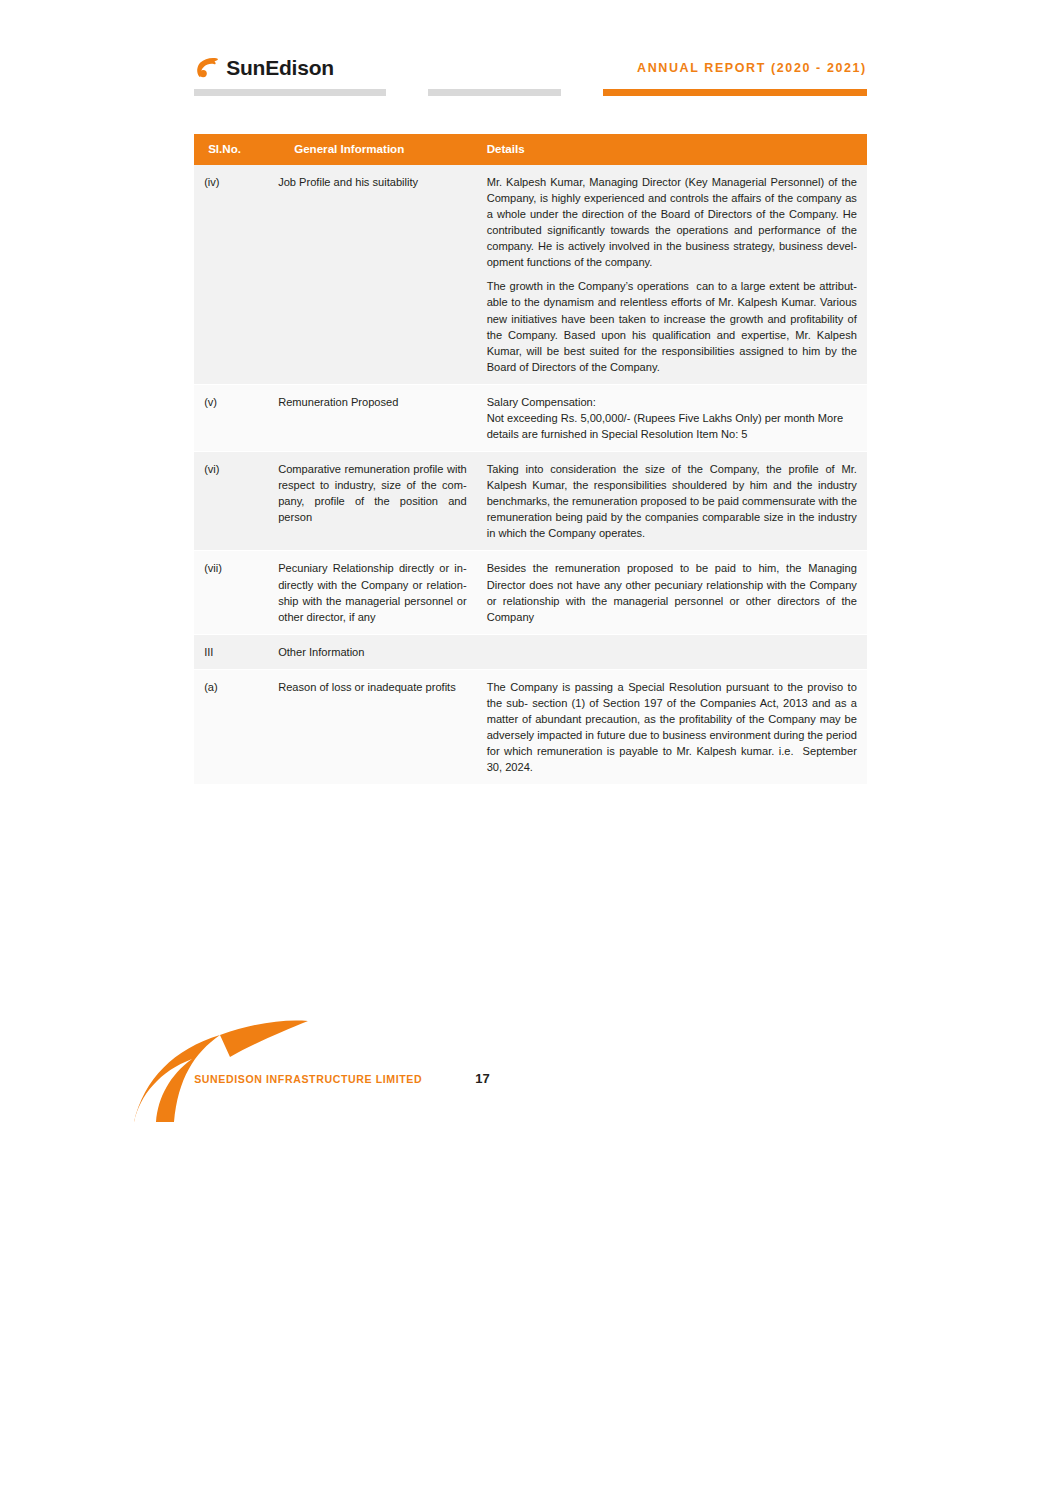Sun Edison
Annual Report (2020 - 2021)
| Sl.No. | General Information | Details |
| --- | --- | --- |
| (iv) | Job Profile and his suitability | Mr. Kalpesh Kumar, Managing Director (Key Managerial Personnel) of the Company, is highly experienced and controls the affairs of the company as a whole under the direction of the Board of Directors of the Company. He contributed significantly towards the operations and performance of the company. He is actively involved in the business strategy, business development functions of the company. The growth in the Company’s operations can to a large extent be attributable to the dynamism and relentless efforts of Mr. Kalpesh Kumar. Various new initiatives have been taken to increase the growth and profitability of the Company. Based upon his qualification and expertise, Mr. Kalpesh Kumar, will be best suited for the responsibilities assigned to him by the Board of Directors of the Company. |
| (v) | Remuneration Proposed | Salary Compensation: Not exceeding Rs. 5,00,000/- (Rupees Five Lakhs Only) per month More details are furnished in Special Resolution Item No: 5 |
| (vi) | Comparative remuneration profile with respect to industry, size of the company, profile of the position and person | Taking into consideration the size of the Company, the profile of Mr. Kalpesh Kumar, the responsibilities shouldered by him and the industry benchmarks, the remuneration proposed to be paid commensurate with the remuneration being paid by the companies comparable size in the industry in which the Company operates. |
| (vii) | Pecuniary Relationship directly or indirectly with the Company or relationship with the managerial personnel or other director, if any | Besides the remuneration proposed to be paid to him, the Managing Director does not have any other pecuniary relationship with the Company or relationship with the managerial personnel or other directors of the Company |
| III | Other Information | |
| (a) | Reason of loss or inadequate profits | The Company is passing a Special Resolution pursuant to the proviso to the sub- section (1) of Section 197 of the Companies Act, 2013 and as a matter of abundant precaution, as the profitability of the Company may be adversely impacted in future due to business environment during the period for which remuneration is payable to Mr. Kalpesh kumar. i.e. September 30, 2024. |
SUNEDISON INFRASTRUCTURE LIMITED 17